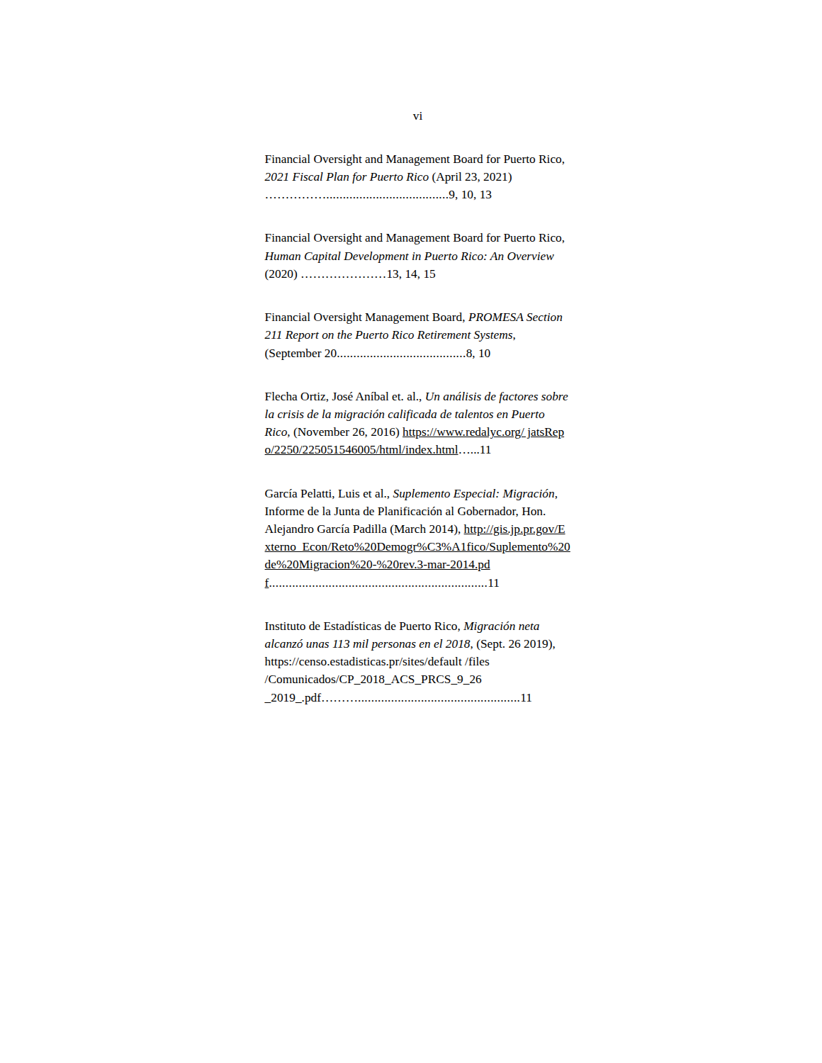vi
Financial Oversight and Management Board for Puerto Rico, 2021 Fiscal Plan for Puerto Rico (April 23, 2021) ……………..................................... 9, 10, 13
Financial Oversight and Management Board for Puerto Rico, Human Capital Development in Puerto Rico: An Overview (2020) …………………13, 14, 15
Financial Oversight Management Board, PROMESA Section 211 Report on the Puerto Rico Retirement Systems, (September 20....................................... 8, 10
Flecha Ortiz, José Aníbal et. al., Un análisis de factores sobre la crisis de la migración calificada de talentos en Puerto Rico, (November 26, 2016) https://www.redalyc.org/ jatsRepo/2250/225051546005/html/index.html…...11
García Pelatti, Luis et al., Suplemento Especial: Migración, Informe de la Junta de Planificación al Gobernador, Hon. Alejandro García Padilla (March 2014), http://gis.jp.pr.gov/Externo_Econ/Reto%20Demogr%C3%A1fico/Suplemento%20de%20Migracion%20-%20rev.3-mar-2014.pdf.................................................................. 11
Instituto de Estadísticas de Puerto Rico, Migración neta alcanzó unas 113 mil personas en el 2018, (Sept. 26 2019), https://censo.estadisticas.pr/sites/default /files /Comunicados/CP_2018_ACS_PRCS_9_26 _2019_.pdf………................................................. 11